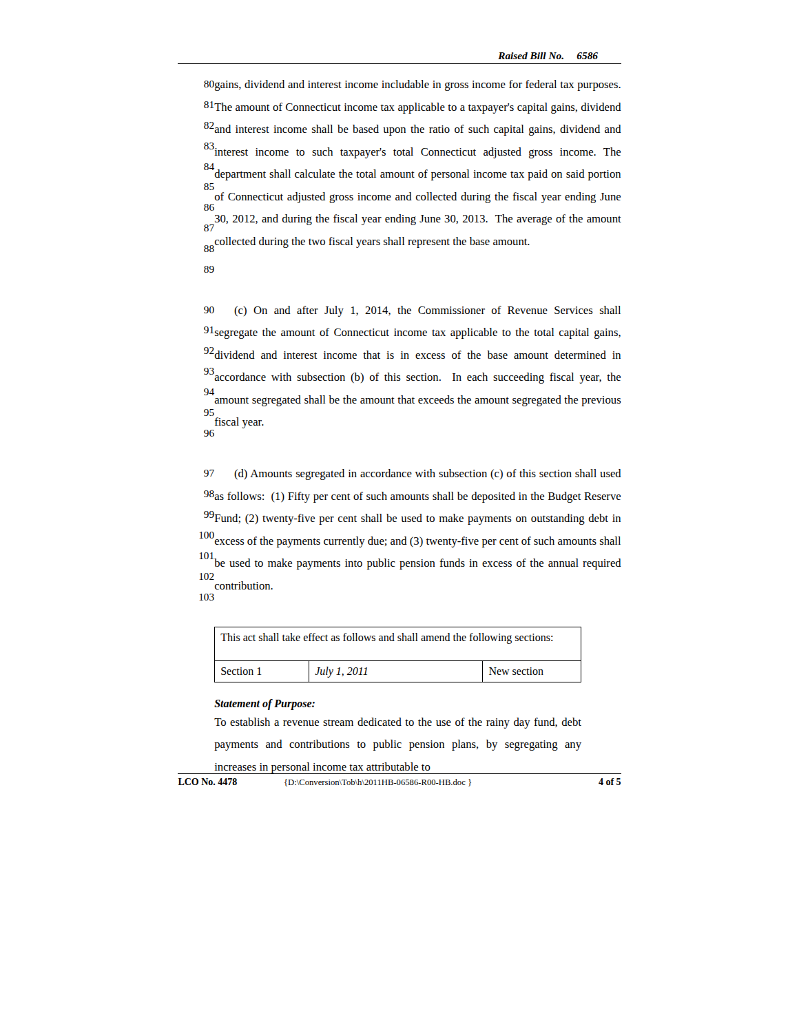Raised Bill No.6586
| 80 81 82 83 84 85 86 87 88 89 | gains, dividend and interest income includable in gross income for federal tax purposes. The amount of Connecticut income tax applicable to a taxpayer's capital gains, dividend and interest income shall be based upon the ratio of such capital gains, dividend and interest income to such taxpayer's total Connecticut adjusted gross income. The department shall calculate the total amount of personal income tax paid on said portion of Connecticut adjusted gross income and collected during the fiscal year ending June 30, 2012, and during the fiscal year ending June 30, 2013. The average of the amount collected during the two fiscal years shall represent the base amount. |
| 90 91 92 93 94 95 96 | (c) On and after July 1, 2014, the Commissioner of Revenue Services shall segregate the amount of Connecticut income tax applicable to the total capital gains, dividend and interest income that is in excess of the base amount determined in accordance with subsection (b) of this section. In each succeeding fiscal year, the amount segregated shall be the amount that exceeds the amount segregated the previous fiscal year. |
| 97 98 99 100 101 102 103 | (d) Amounts segregated in accordance with subsection (c) of this section shall used as follows: (1) Fifty per cent of such amounts shall be deposited in the Budget Reserve Fund; (2) twenty-five per cent shall be used to make payments on outstanding debt in excess of the payments currently due; and (3) twenty-five per cent of such amounts shall be used to make payments into public pension funds in excess of the annual required contribution. |
| This act shall take effect as follows and shall amend the following sections: |
| Section 1 | July 1, 2011 | New section |
Statement of Purpose:
To establish a revenue stream dedicated to the use of the rainy day fund, debt payments and contributions to public pension plans, by segregating any increases in personal income tax attributable to
LCO No. 4478
{D:\Conversion\Tob\h\2011HB-06586-R00-HB.doc }
4 of 5